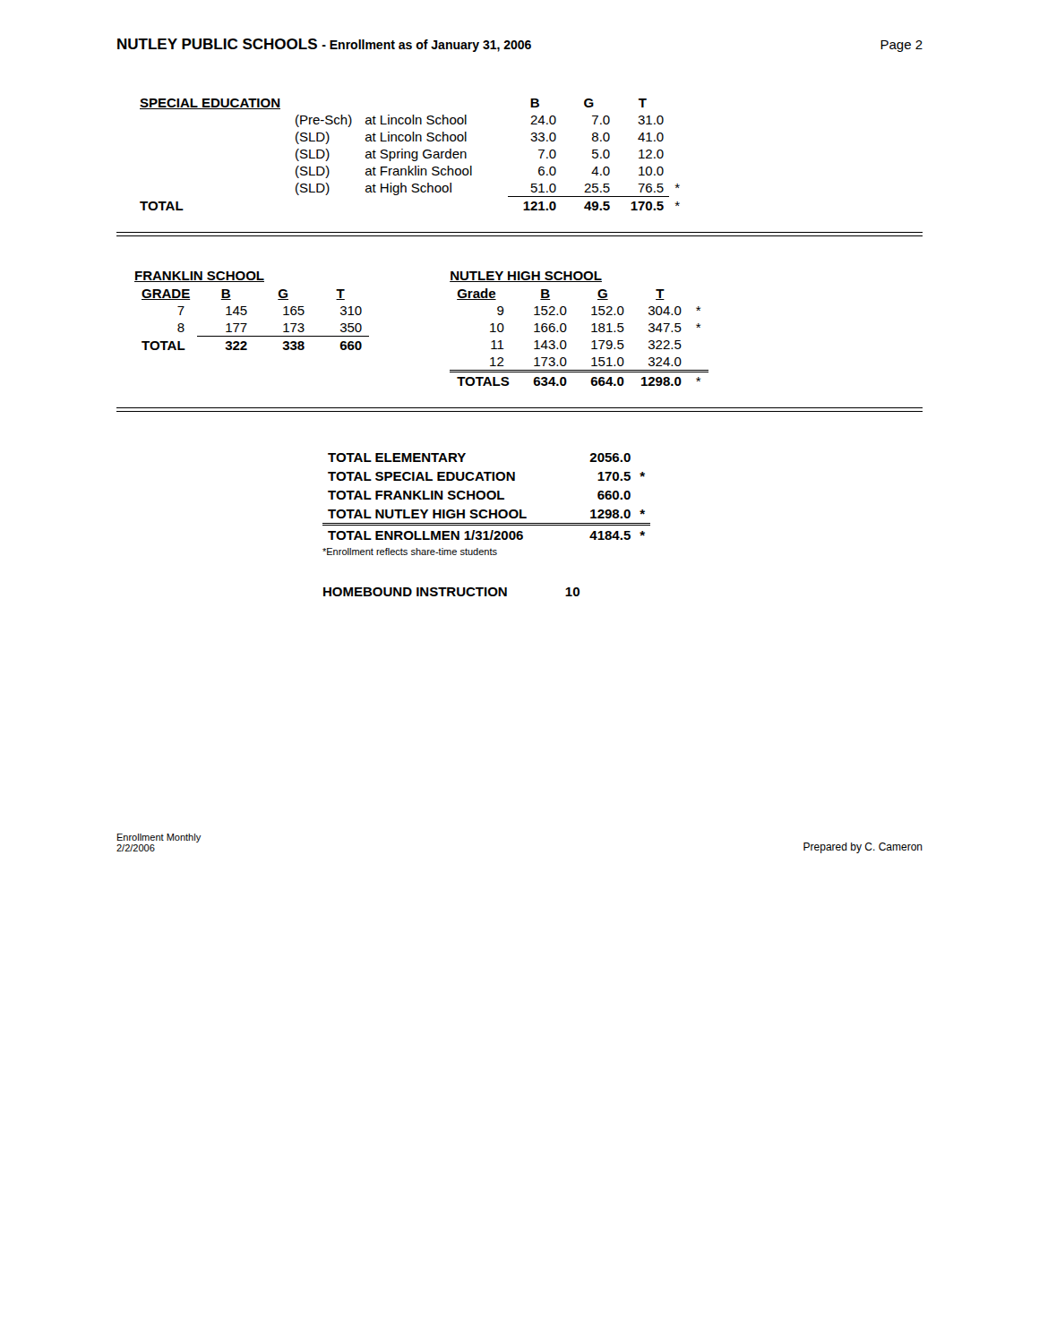NUTLEY PUBLIC SCHOOLS - Enrollment as of January 31, 2006
Page 2
| SPECIAL EDUCATION | | | B | G | T | |
| | (Pre-Sch) | at Lincoln School | 24.0 | 7.0 | 31.0 | |
| | (SLD) | at Lincoln School | 33.0 | 8.0 | 41.0 | |
| | (SLD) | at Spring Garden | 7.0 | 5.0 | 12.0 | |
| | (SLD) | at Franklin School | 6.0 | 4.0 | 10.0 | |
| | (SLD) | at High School | 51.0 | 25.5 | 76.5 | * |
| TOTAL | | | 121.0 | 49.5 | 170.5 | * |
FRANKLIN SCHOOL
| GRADE | B | G | T |
| 7 | 145 | 165 | 310 |
| 8 | 177 | 173 | 350 |
| TOTAL | 322 | 338 | 660 |
NUTLEY HIGH SCHOOL
| Grade | B | G | T | |
| 9 | 152.0 | 152.0 | 304.0 | * |
| 10 | 166.0 | 181.5 | 347.5 | * |
| 11 | 143.0 | 179.5 | 322.5 | |
| 12 | 173.0 | 151.0 | 324.0 | |
| TOTALS | 634.0 | 664.0 | 1298.0 | * |
| TOTAL ELEMENTARY | 2056.0 | |
| TOTAL SPECIAL EDUCATION | 170.5 | * |
| TOTAL FRANKLIN SCHOOL | 660.0 | |
| TOTAL NUTLEY HIGH SCHOOL | 1298.0 | * |
| TOTAL ENROLLMEN 1/31/2006 | 4184.5 | * |
*Enrollment reflects share-time students
HOMEBOUND INSTRUCTION 10
Enrollment Monthly
2/2/2006
Prepared by C. Cameron